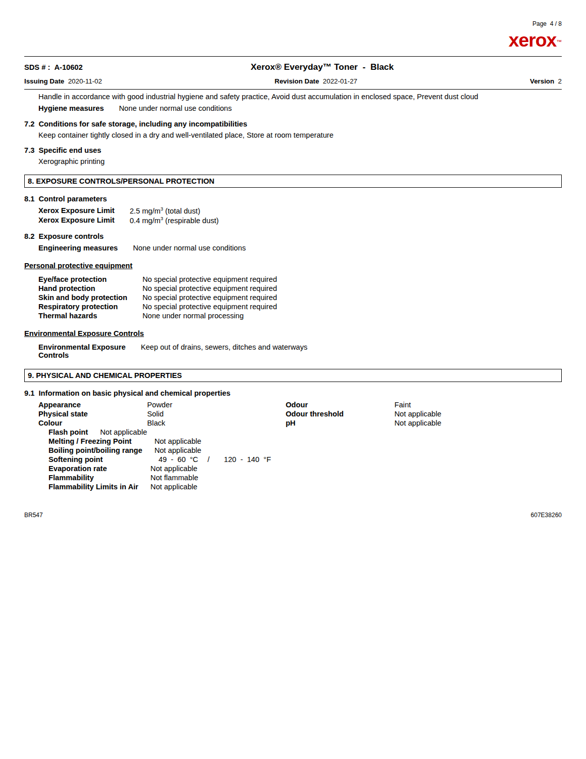Page 4 / 8
xerox™
SDS # : A-10602
Xerox® Everyday™ Toner - Black
Issuing Date 2020-11-02
Revision Date 2022-01-27
Version 2
Handle in accordance with good industrial hygiene and safety practice, Avoid dust accumulation in enclosed space, Prevent dust cloud
| Hygiene measures | None under normal use conditions |
7.2 Conditions for safe storage, including any incompatibilities
Keep container tightly closed in a dry and well-ventilated place, Store at room temperature
7.3 Specific end uses
Xerographic printing
8. EXPOSURE CONTROLS/PERSONAL PROTECTION
8.1 Control parameters
| Xerox Exposure Limit | 2.5 mg/m 3 (total dust) |
| Xerox Exposure Limit | 0.4 mg/m 3 (respirable dust) |
8.2 Exposure controls
| Engineering measures | None under normal use conditions |
Personal protective equipment
| Eye/face protection | No special protective equipment required |
| Hand protection | No special protective equipment required |
| Skin and body protection | No special protective equipment required |
| Respiratory protection | No special protective equipment required |
| Thermal hazards | None under normal processing |
Environmental Exposure Controls
| Environmental Exposure Controls | Keep out of drains, sewers, ditches and waterways |
9. PHYSICAL AND CHEMICAL PROPERTIES
9.1 Information on basic physical and chemical properties
| Appearance | Powder | Odour | Faint |
| Physical state | Solid | Odour threshold | Not applicable |
| Colour | Black | pH | Not applicable |
| Flash point | Not applicable | | |
| Melting / Freezing Point | Not applicable | | |
| Boiling point/boiling range | Not applicable | | |
| Softening point | 49 - 60 °C | / | 120 - 140 °F |
| Evaporation rate | Not applicable |
| Flammability | Not flammable |
| Flammability Limits in Air | Not applicable |
BR547
607E38260